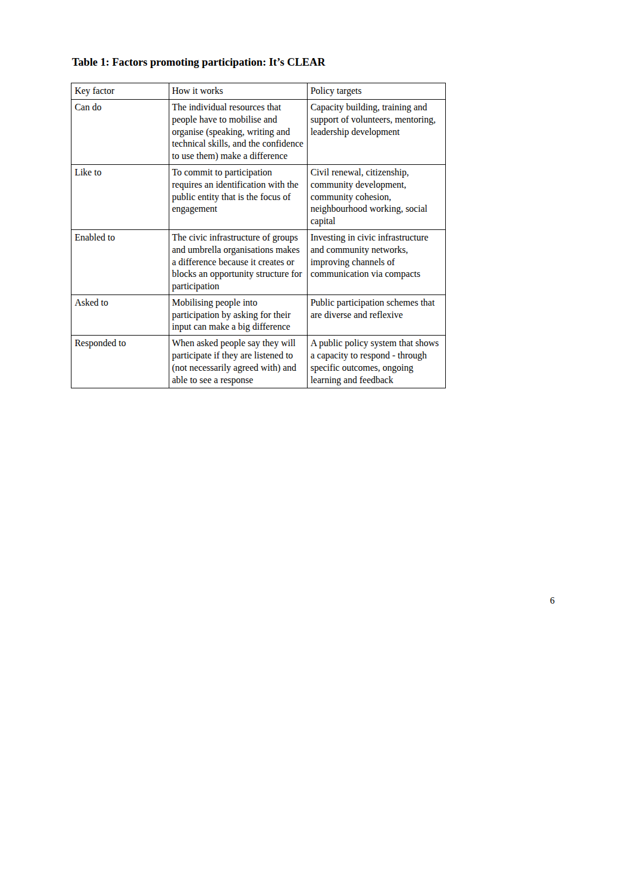Table 1: Factors promoting participation: It’s CLEAR
| Key factor | How it works | Policy targets |
| --- | --- | --- |
| Can do | The individual resources that people have to mobilise and organise (speaking, writing and technical skills, and the confidence to use them) make a difference | Capacity building, training and support of volunteers, mentoring, leadership development |
| Like to | To commit to participation requires an identification with the public entity that is the focus of engagement | Civil renewal, citizenship, community development, community cohesion, neighbourhood working, social capital |
| Enabled to | The civic infrastructure of groups and umbrella organisations makes a difference because it creates or blocks an opportunity structure for participation | Investing in civic infrastructure and community networks, improving channels of communication via compacts |
| Asked to | Mobilising people into participation by asking for their input can make a big difference | Public participation schemes that are diverse and reflexive |
| Responded to | When asked people say they will participate if they are listened to (not necessarily agreed with) and able to see a response | A public policy system that shows a capacity to respond - through specific outcomes, ongoing learning and feedback |
6